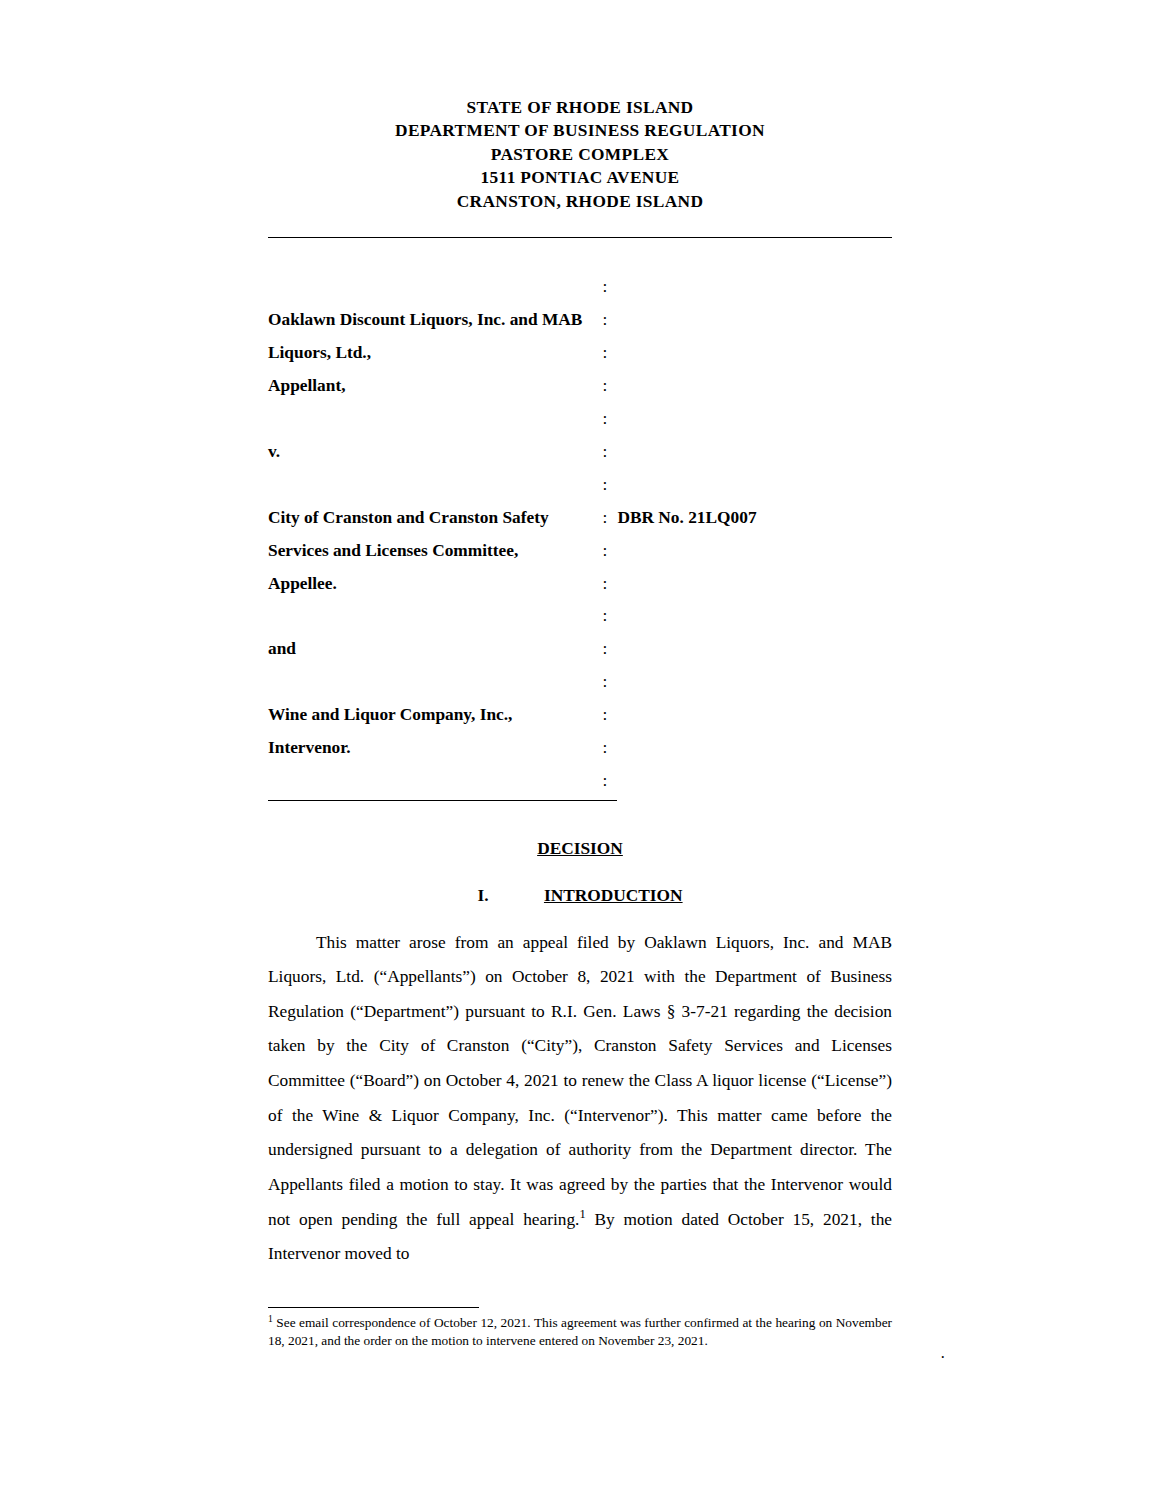STATE OF RHODE ISLAND
DEPARTMENT OF BUSINESS REGULATION
PASTORE COMPLEX
1511 PONTIAC AVENUE
CRANSTON, RHODE ISLAND
| | : | |
| Oaklawn Discount Liquors, Inc. and MAB | : | |
| Liquors, Ltd., | : | |
| Appellant, | : | |
| | : | |
| v. | : | |
| | : | |
| City of Cranston and Cranston Safety | : | DBR No. 21LQ007 |
| Services and Licenses Committee, | : | |
| Appellee. | : | |
| | : | |
| and | : | |
| | : | |
| Wine and Liquor Company, Inc., | : | |
| Intervenor. | : | |
| | : | |
DECISION
I. INTRODUCTION
This matter arose from an appeal filed by Oaklawn Liquors, Inc. and MAB Liquors, Ltd. (“Appellants”) on October 8, 2021 with the Department of Business Regulation (“Department”) pursuant to R.I. Gen. Laws § 3-7-21 regarding the decision taken by the City of Cranston (“City”), Cranston Safety Services and Licenses Committee (“Board”) on October 4, 2021 to renew the Class A liquor license (“License”) of the Wine & Liquor Company, Inc. (“Intervenor”). This matter came before the undersigned pursuant to a delegation of authority from the Department director. The Appellants filed a motion to stay. It was agreed by the parties that the Intervenor would not open pending the full appeal hearing.1 By motion dated October 15, 2021, the Intervenor moved to
1 See email correspondence of October 12, 2021. This agreement was further confirmed at the hearing on November 18, 2021, and the order on the motion to intervene entered on November 23, 2021.
.